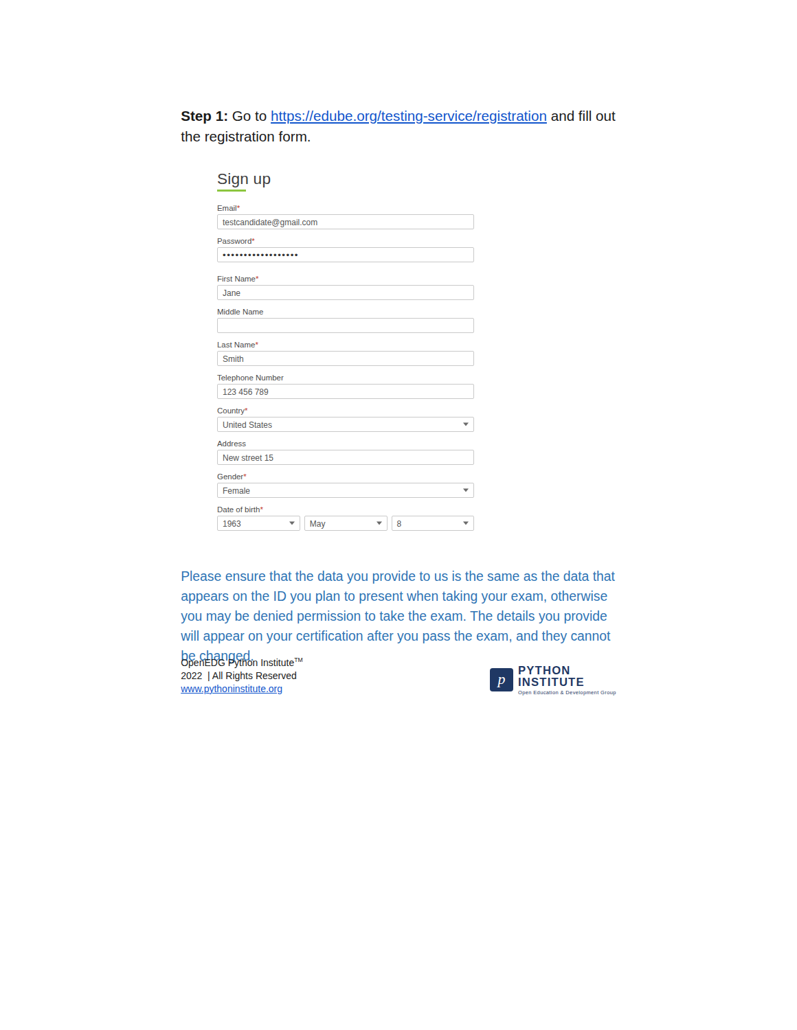Step 1: Go to https://edube.org/testing-service/registration and fill out the registration form.
Sign up
Email*
testcandidate@gmail.com
Password*
••••••••••••••••••
First Name*
Jane
Middle Name
Last Name*
Smith
Telephone Number
123 456 789
Country*
United States
Address
New street 15
Gender*
Female
Date of birth*
1963
May
8
Please ensure that the data you provide to us is the same as the data that appears on the ID you plan to present when taking your exam, otherwise you may be denied permission to take the exam. The details you provide will appear on your certification after you pass the exam, and they cannot be changed.
OpenEDG Python InstituteTM
2022 | All Rights Reserved
www.pythoninstitute.org
PYTHON
INSTITUTE
Open Education & Development Group